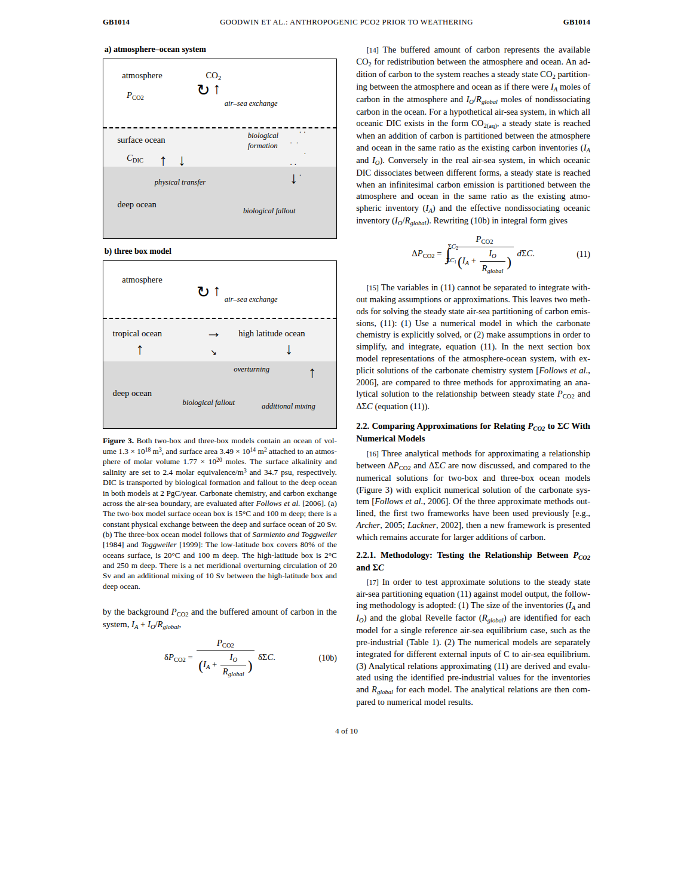GB1014 Goodwin et al.: Anthropogenic PCO2 Prior to Weathering GB1014
a) atmosphere–ocean system
atmosphere
PCO2
CO2
air–sea exchange
↻
↑
surface ocean
CDIC
biological
formation
· ·
· ·
·
· ·
·
↑
↓
physical transfer
↓
deep ocean
biological fallout
b) three box model
atmosphere
air–sea exchange
↻
↑
tropical ocean
high latitude ocean
→
↑
↓
↑
overturning
↘
deep ocean
biological fallout
additional mixing
Figure 3. Both two-box and three-box models contain an ocean of volume 1.3 × 1018 m3, and surface area 3.49 × 1014 m2 attached to an atmosphere of molar volume 1.77 × 1020 moles. The surface alkalinity and salinity are set to 2.4 molar equivalence/m3 and 34.7 psu, respectively. DIC is transported by biological formation and fallout to the deep ocean in both models at 2 PgC/year. Carbonate chemistry, and carbon exchange across the air-sea boundary, are evaluated after Follows et al. [2006]. (a) The two-box model surface ocean box is 15°C and 100 m deep; there is a constant physical exchange between the deep and surface ocean of 20 Sv. (b) The three-box ocean model follows that of Sarmiento and Toggweiler [1984] and Toggweiler [1999]: The low-latitude box covers 80% of the oceans surface, is 20°C and 100 m deep. The high-latitude box is 2°C and 250 m deep. There is a net meridional overturning circulation of 20 Sv and an additional mixing of 10 Sv between the high-latitude box and deep ocean.
by the background PCO2 and the buffered amount of carbon in the system, IA + IO/Rglobal,
δPCO2 = PCO2 (IA + IO Rglobal) δΣC. (10b)
[14] The buffered amount of carbon represents the available CO2 for redistribution between the atmosphere and ocean. An addition of carbon to the system reaches a steady state CO2 partitioning between the atmosphere and ocean as if there were IA moles of carbon in the atmosphere and IO/Rglobal moles of nondissociating carbon in the ocean. For a hypothetical air-sea system, in which all oceanic DIC exists in the form CO2(aq), a steady state is reached when an addition of carbon is partitioned between the atmosphere and ocean in the same ratio as the existing carbon inventories (IA and IO). Conversely in the real air-sea system, in which oceanic DIC dissociates between different forms, a steady state is reached when an infinitesimal carbon emission is partitioned between the atmosphere and ocean in the same ratio as the existing atmospheric inventory (IA) and the effective nondissociating oceanic inventory (IO/Rglobal). Rewriting (10b) in integral form gives
ΔPCO2 = ∫ΣC 2 ΣC 1 PCO2 (IA + IO Rglobal) d ΣC. (11)
[15] The variables in (11) cannot be separated to integrate without making assumptions or approximations. This leaves two methods for solving the steady state air-sea partitioning of carbon emissions, (11): (1) Use a numerical model in which the carbonate chemistry is explicitly solved, or (2) make assumptions in order to simplify, and integrate, equation (11). In the next section box model representations of the atmosphere-ocean system, with explicit solutions of the carbonate chemistry system [Follows et al., 2006], are compared to three methods for approximating an analytical solution to the relationship between steady state PCO2 and ΔΣC (equation (11)).
2.2. Comparing Approximations for Relating PCO2 to ΣC With Numerical Models
[16] Three analytical methods for approximating a relationship between ΔPCO2 and ΔΣC are now discussed, and compared to the numerical solutions for two-box and three-box ocean models (Figure 3) with explicit numerical solution of the carbonate system [Follows et al., 2006]. Of the three approximate methods outlined, the first two frameworks have been used previously [e.g., Archer, 2005; Lackner, 2002], then a new framework is presented which remains accurate for larger additions of carbon.
2.2.1. Methodology: Testing the Relationship Between PCO2 and ΣC
[17] In order to test approximate solutions to the steady state air-sea partitioning equation (11) against model output, the following methodology is adopted: (1) The size of the inventories (IA and IO) and the global Revelle factor (Rglobal) are identified for each model for a single reference air-sea equilibrium case, such as the pre-industrial (Table 1). (2) The numerical models are separately integrated for different external inputs of C to air-sea equilibrium. (3) Analytical relations approximating (11) are derived and evaluated using the identified pre-industrial values for the inventories and Rglobal for each model. The analytical relations are then compared to numerical model results.
4 of 10